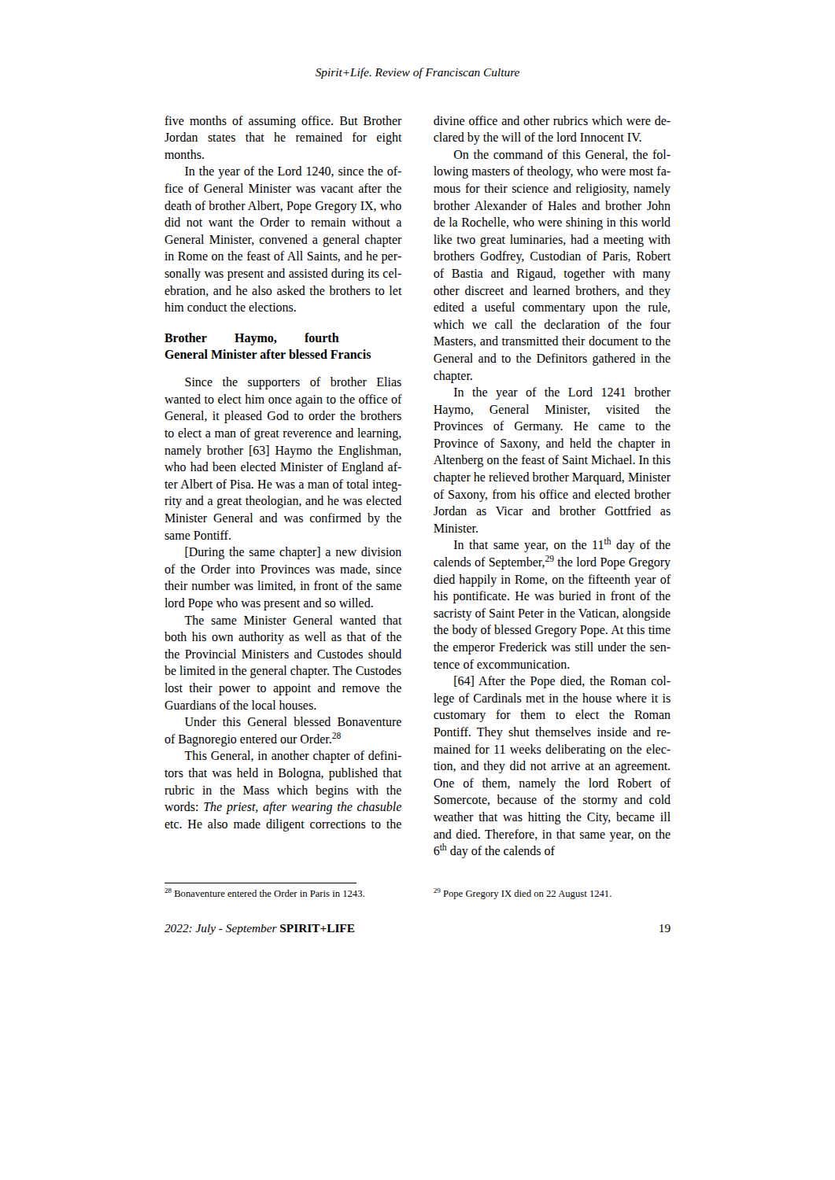Spirit+Life. Review of Franciscan Culture
five months of assuming office. But Brother Jordan states that he remained for eight months.
In the year of the Lord 1240, since the office of General Minister was vacant after the death of brother Albert, Pope Gregory IX, who did not want the Order to remain without a General Minister, convened a general chapter in Rome on the feast of All Saints, and he personally was present and assisted during its celebration, and he also asked the brothers to let him conduct the elections.
Brother Haymo, fourth General Minister after blessed Francis
Since the supporters of brother Elias wanted to elect him once again to the office of General, it pleased God to order the brothers to elect a man of great reverence and learning, namely brother [63] Haymo the Englishman, who had been elected Minister of England after Albert of Pisa. He was a man of total integrity and a great theologian, and he was elected Minister General and was confirmed by the same Pontiff.
[During the same chapter] a new division of the Order into Provinces was made, since their number was limited, in front of the same lord Pope who was present and so willed.
The same Minister General wanted that both his own authority as well as that of the the Provincial Ministers and Custodes should be limited in the general chapter. The Custodes lost their power to appoint and remove the Guardians of the local houses.
Under this General blessed Bonaventure of Bagnoregio entered our Order.28
This General, in another chapter of definitors that was held in Bologna, published that rubric in the Mass which begins with the words: The priest, after wearing the chasuble etc. He also made diligent corrections to the divine office and other rubrics which were declared by the will of the lord Innocent IV.
On the command of this General, the following masters of theology, who were most famous for their science and religiosity, namely brother Alexander of Hales and brother John de la Rochelle, who were shining in this world like two great luminaries, had a meeting with brothers Godfrey, Custodian of Paris, Robert of Bastia and Rigaud, together with many other discreet and learned brothers, and they edited a useful commentary upon the rule, which we call the declaration of the four Masters, and transmitted their document to the General and to the Definitors gathered in the chapter.
In the year of the Lord 1241 brother Haymo, General Minister, visited the Provinces of Germany. He came to the Province of Saxony, and held the chapter in Altenberg on the feast of Saint Michael. In this chapter he relieved brother Marquard, Minister of Saxony, from his office and elected brother Jordan as Vicar and brother Gottfried as Minister.
In that same year, on the 11th day of the calends of September,29 the lord Pope Gregory died happily in Rome, on the fifteenth year of his pontificate. He was buried in front of the sacristy of Saint Peter in the Vatican, alongside the body of blessed Gregory Pope. At this time the emperor Frederick was still under the sentence of excommunication.
[64] After the Pope died, the Roman college of Cardinals met in the house where it is customary for them to elect the Roman Pontiff. They shut themselves inside and remained for 11 weeks deliberating on the election, and they did not arrive at an agreement. One of them, namely the lord Robert of Somercote, because of the stormy and cold weather that was hitting the City, became ill and died. Therefore, in that same year, on the 6th day of the calends of
28 Bonaventure entered the Order in Paris in 1243.
29 Pope Gregory IX died on 22 August 1241.
2022: July - September SPIRIT+LIFE
19